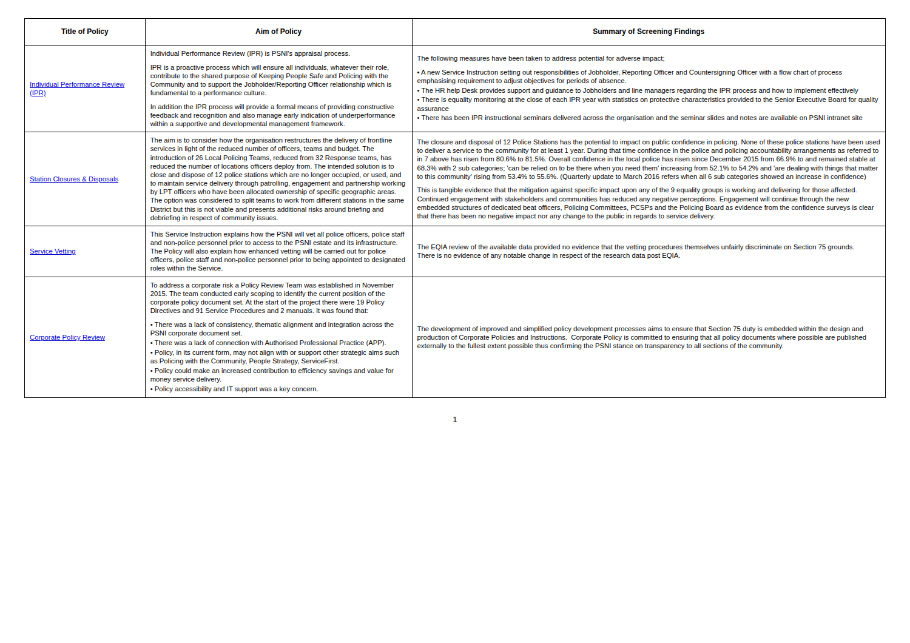| Title of Policy | Aim of Policy | Summary of Screening Findings |
| --- | --- | --- |
| Individual Performance Review (IPR) | Individual Performance Review (IPR) is PSNI's appraisal process. IPR is a proactive process which will ensure all individuals, whatever their role, contribute to the shared purpose of Keeping People Safe and Policing with the Community and to support the Jobholder/Reporting Officer relationship which is fundamental to a performance culture. In addition the IPR process will provide a formal means of providing constructive feedback and recognition and also manage early indication of underperformance within a supportive and developmental management framework. | The following measures have been taken to address potential for adverse impact; • A new Service Instruction setting out responsibilities of Jobholder, Reporting Officer and Countersigning Officer with a flow chart of process emphasising requirement to adjust objectives for periods of absence. • The HR help Desk provides support and guidance to Jobholders and line managers regarding the IPR process and how to implement effectively • There is equality monitoring at the close of each IPR year with statistics on protective characteristics provided to the Senior Executive Board for quality assurance • There has been IPR instructional seminars delivered across the organisation and the seminar slides and notes are available on PSNI intranet site |
| Station Closures & Disposals | The aim is to consider how the organisation restructures the delivery of frontline services in light of the reduced number of officers, teams and budget. The introduction of 26 Local Policing Teams, reduced from 32 Response teams, has reduced the number of locations officers deploy from. The intended solution is to close and dispose of 12 police stations which are no longer occupied, or used, and to maintain service delivery through patrolling, engagement and partnership working by LPT officers who have been allocated ownership of specific geographic areas. The option was considered to split teams to work from different stations in the same District but this is not viable and presents additional risks around briefing and debriefing in respect of community issues. | The closure and disposal of 12 Police Stations has the potential to impact on public confidence in policing. None of these police stations have been used to deliver a service to the community for at least 1 year. During that time confidence in the police and policing accountability arrangements as referred to in 7 above has risen from 80.6% to 81.5%. Overall confidence in the local police has risen since December 2015 from 66.9% to and remained stable at 68.3% with 2 sub categories; 'can be relied on to be there when you need them' increasing from 52.1% to 54.2% and 'are dealing with things that matter to this community' rising from 53.4% to 55.6%. (Quarterly update to March 2016 refers when all 6 sub categories showed an increase in confidence) This is tangible evidence that the mitigation against specific impact upon any of the 9 equality groups is working and delivering for those affected. Continued engagement with stakeholders and communities has reduced any negative perceptions. Engagement will continue through the new embedded structures of dedicated beat officers, Policing Committees, PCSPs and the Policing Board as evidence from the confidence surveys is clear that there has been no negative impact nor any change to the public in regards to service delivery. |
| Service Vetting | This Service Instruction explains how the PSNI will vet all police officers, police staff and non-police personnel prior to access to the PSNI estate and its infrastructure. The Policy will also explain how enhanced vetting will be carried out for police officers, police staff and non-police personnel prior to being appointed to designated roles within the Service. | The EQIA review of the available data provided no evidence that the vetting procedures themselves unfairly discriminate on Section 75 grounds. There is no evidence of any notable change in respect of the research data post EQIA. |
| Corporate Policy Review | To address a corporate risk a Policy Review Team was established in November 2015. The team conducted early scoping to identify the current position of the corporate policy document set. At the start of the project there were 19 Policy Directives and 91 Service Procedures and 2 manuals. It was found that: • There was a lack of consistency, thematic alignment and integration across the PSNI corporate document set. • There was a lack of connection with Authorised Professional Practice (APP). • Policy, in its current form, may not align with or support other strategic aims such as Policing with the Community, People Strategy, ServiceFirst. • Policy could make an increased contribution to efficiency savings and value for money service delivery. • Policy accessibility and IT support was a key concern. | The development of improved and simplified policy development processes aims to ensure that Section 75 duty is embedded within the design and production of Corporate Policies and Instructions. Corporate Policy is committed to ensuring that all policy documents where possible are published externally to the fullest extent possible thus confirming the PSNI stance on transparency to all sections of the community. |
1